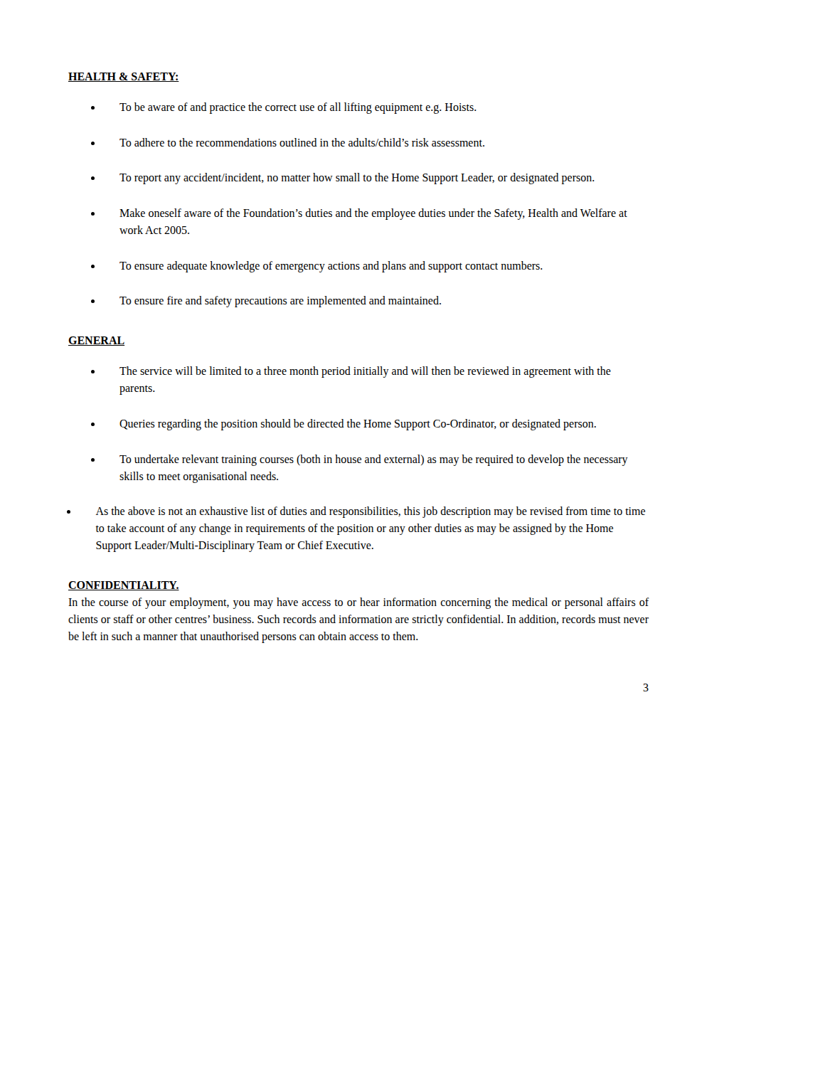HEALTH & SAFETY:
To be aware of and practice the correct use of all lifting equipment e.g. Hoists.
To adhere to the recommendations outlined in the adults/child’s risk assessment.
To report any accident/incident, no matter how small to the Home Support Leader, or designated person.
Make oneself aware of the Foundation’s duties and the employee duties under the Safety, Health and Welfare at work Act 2005.
To ensure adequate knowledge of emergency actions and plans and support contact numbers.
To ensure fire and safety precautions are implemented and maintained.
GENERAL
The service will be limited to a three month period initially and will then be reviewed in agreement with the parents.
Queries regarding the position should be directed the Home Support Co-Ordinator, or designated person.
To undertake relevant training courses (both in house and external) as may be required to develop the necessary skills to meet organisational needs.
As the above is not an exhaustive list of duties and responsibilities, this job description may be revised from time to time to take account of any change in requirements of the position or any other duties as may be assigned by the Home Support Leader/Multi-Disciplinary Team or Chief Executive.
CONFIDENTIALITY.
In the course of your employment, you may have access to or hear information concerning the medical or personal affairs of clients or staff or other centres’ business. Such records and information are strictly confidential. In addition, records must never be left in such a manner that unauthorised persons can obtain access to them.
3